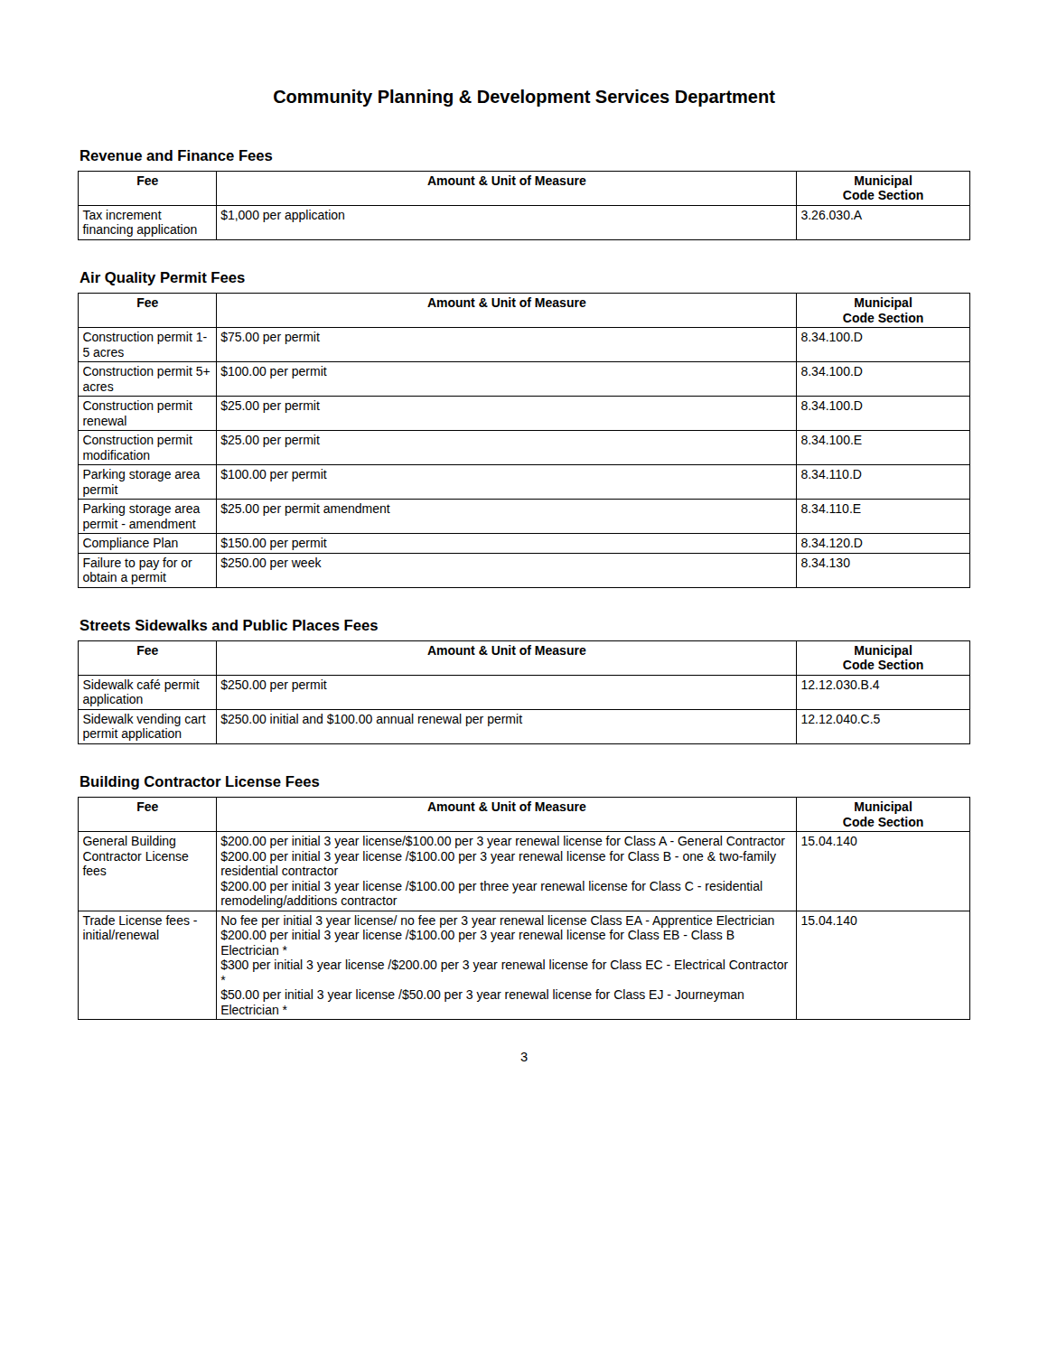Community Planning & Development Services Department
Revenue and Finance Fees
| Fee | Amount & Unit of Measure | Municipal Code Section |
| --- | --- | --- |
| Tax increment financing application | $1,000 per application | 3.26.030.A |
Air Quality Permit Fees
| Fee | Amount & Unit of Measure | Municipal Code Section |
| --- | --- | --- |
| Construction permit 1-5 acres | $75.00 per permit | 8.34.100.D |
| Construction permit 5+ acres | $100.00 per permit | 8.34.100.D |
| Construction permit renewal | $25.00 per permit | 8.34.100.D |
| Construction permit modification | $25.00 per permit | 8.34.100.E |
| Parking storage area permit | $100.00 per permit | 8.34.110.D |
| Parking storage area permit - amendment | $25.00 per permit amendment | 8.34.110.E |
| Compliance Plan | $150.00 per permit | 8.34.120.D |
| Failure to pay for or obtain a permit | $250.00 per week | 8.34.130 |
Streets Sidewalks and Public Places Fees
| Fee | Amount & Unit of Measure | Municipal Code Section |
| --- | --- | --- |
| Sidewalk café permit application | $250.00 per permit | 12.12.030.B.4 |
| Sidewalk vending cart permit application | $250.00 initial and $100.00 annual renewal per permit | 12.12.040.C.5 |
Building Contractor License Fees
| Fee | Amount & Unit of Measure | Municipal Code Section |
| --- | --- | --- |
| General Building Contractor License fees | $200.00 per initial 3 year license/$100.00 per 3 year renewal license for Class A - General Contractor $200.00 per initial 3 year license /$100.00 per 3 year renewal license for Class B - one & two-family residential contractor $200.00 per initial 3 year license /$100.00 per three year renewal license for Class C - residential remodeling/additions contractor | 15.04.140 |
| Trade License fees - initial/renewal | No fee per initial 3 year license/ no fee per 3 year renewal license Class EA - Apprentice Electrician $200.00 per initial 3 year license /$100.00 per 3 year renewal license for Class EB - Class B Electrician * $300 per initial 3 year license /$200.00 per 3 year renewal license for Class EC - Electrical Contractor * $50.00 per initial 3 year license /$50.00 per 3 year renewal license for Class EJ - Journeyman Electrician * | 15.04.140 |
3